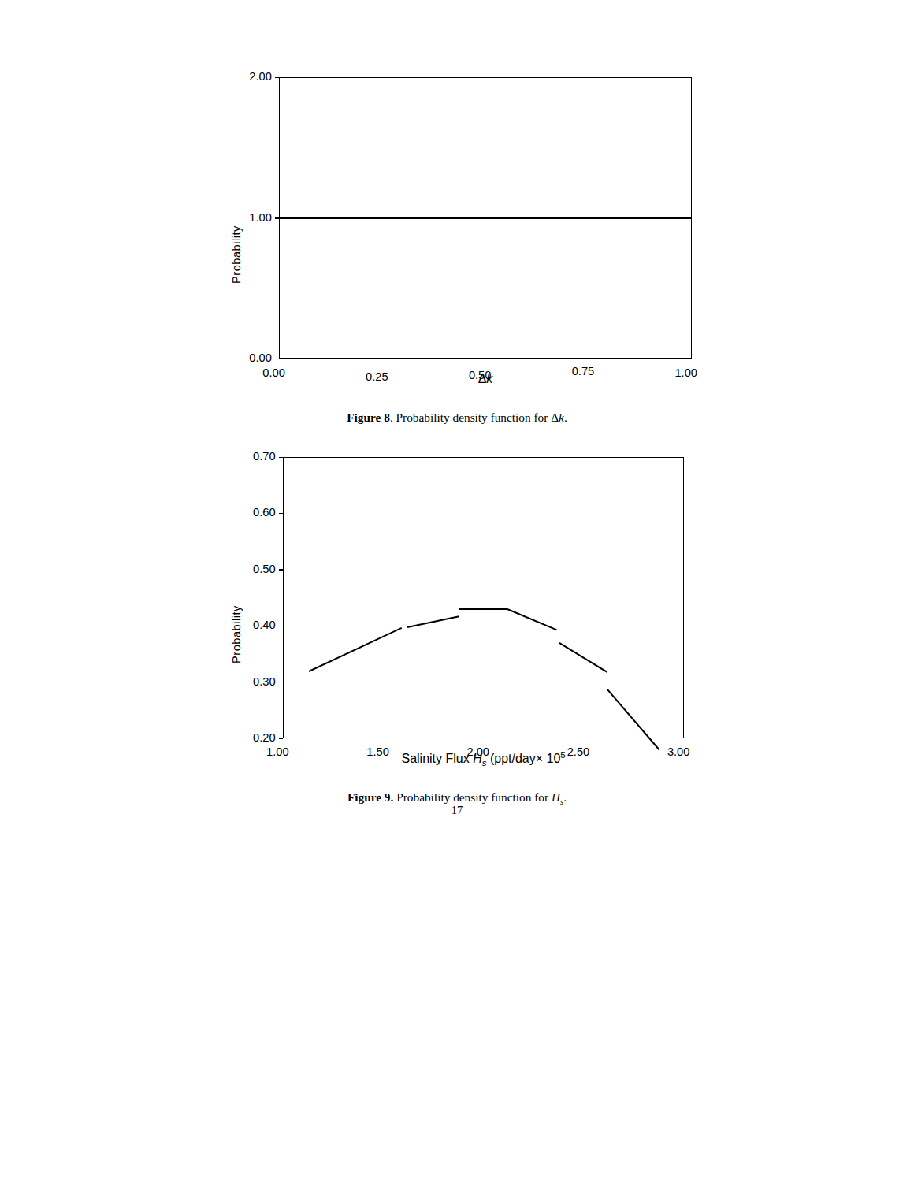Probability
2.00
1.00
0.00
0.00
0.25
0.50
0.75
1.00
Δk
Figure 8. Probability density function for Δk.
Probability
0.70
0.60
0.50
0.40
0.30
0.20
1.00
1.50
2.00
2.50
3.00
Salinity Flux Hs (ppt/day× 105
Figure 9. Probability density function for Hs.
17